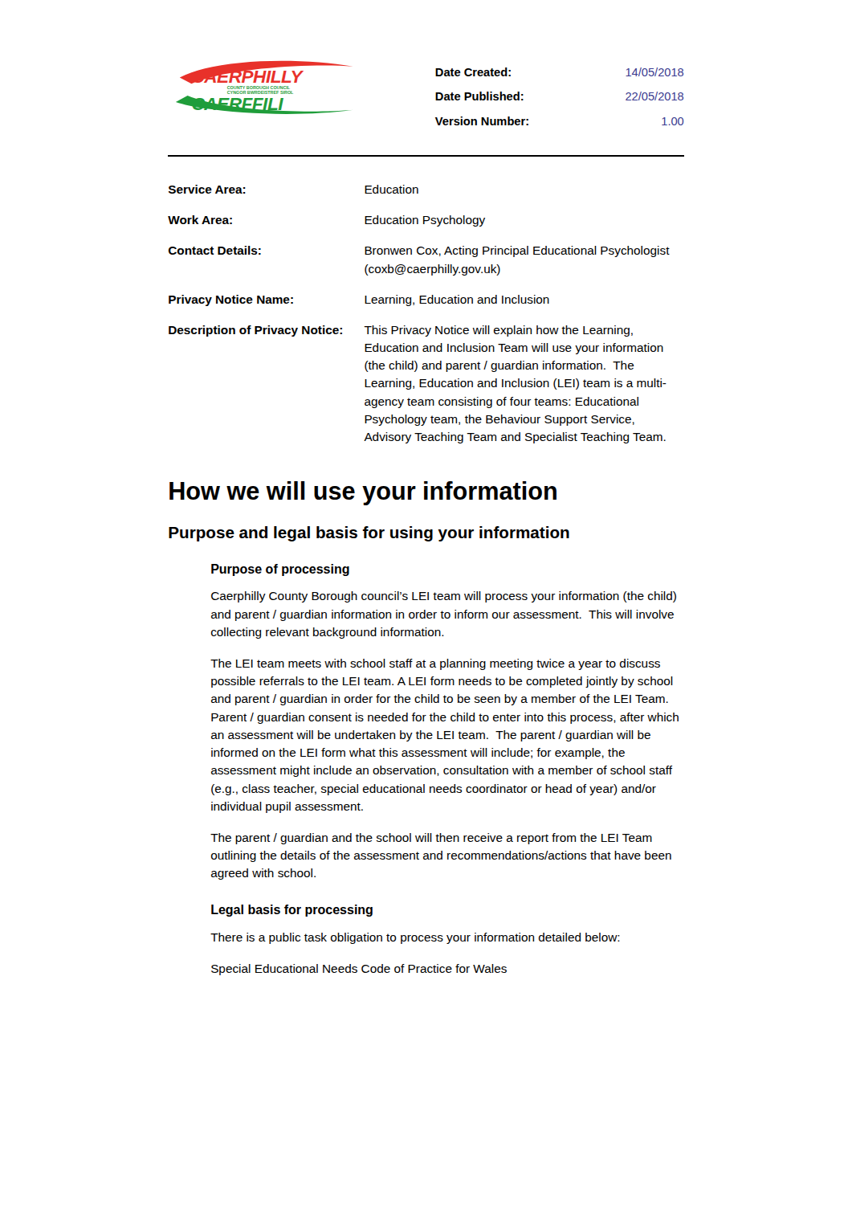CAERPHILLY COUNTY BOROUGH COUNCIL CYNGOR BWRDEISTREF SIROL CAERFFILI
| Date Created: | 14/05/2018 |
| Date Published: | 22/05/2018 |
| Version Number: | 1.00 |
| Service Area: | Education |
| Work Area: | Education Psychology |
| Contact Details: | Bronwen Cox, Acting Principal Educational Psychologist (coxb@caerphilly.gov.uk) |
| Privacy Notice Name: | Learning, Education and Inclusion |
| Description of Privacy Notice: | This Privacy Notice will explain how the Learning, Education and Inclusion Team will use your information (the child) and parent / guardian information. The Learning, Education and Inclusion (LEI) team is a multi-agency team consisting of four teams: Educational Psychology team, the Behaviour Support Service, Advisory Teaching Team and Specialist Teaching Team. |
How we will use your information
Purpose and legal basis for using your information
Purpose of processing
Caerphilly County Borough council’s LEI team will process your information (the child) and parent / guardian information in order to inform our assessment. This will involve collecting relevant background information.
The LEI team meets with school staff at a planning meeting twice a year to discuss possible referrals to the LEI team. A LEI form needs to be completed jointly by school and parent / guardian in order for the child to be seen by a member of the LEI Team. Parent / guardian consent is needed for the child to enter into this process, after which an assessment will be undertaken by the LEI team. The parent / guardian will be informed on the LEI form what this assessment will include; for example, the assessment might include an observation, consultation with a member of school staff (e.g., class teacher, special educational needs coordinator or head of year) and/or individual pupil assessment.
The parent / guardian and the school will then receive a report from the LEI Team outlining the details of the assessment and recommendations/actions that have been agreed with school.
Legal basis for processing
There is a public task obligation to process your information detailed below:
Special Educational Needs Code of Practice for Wales